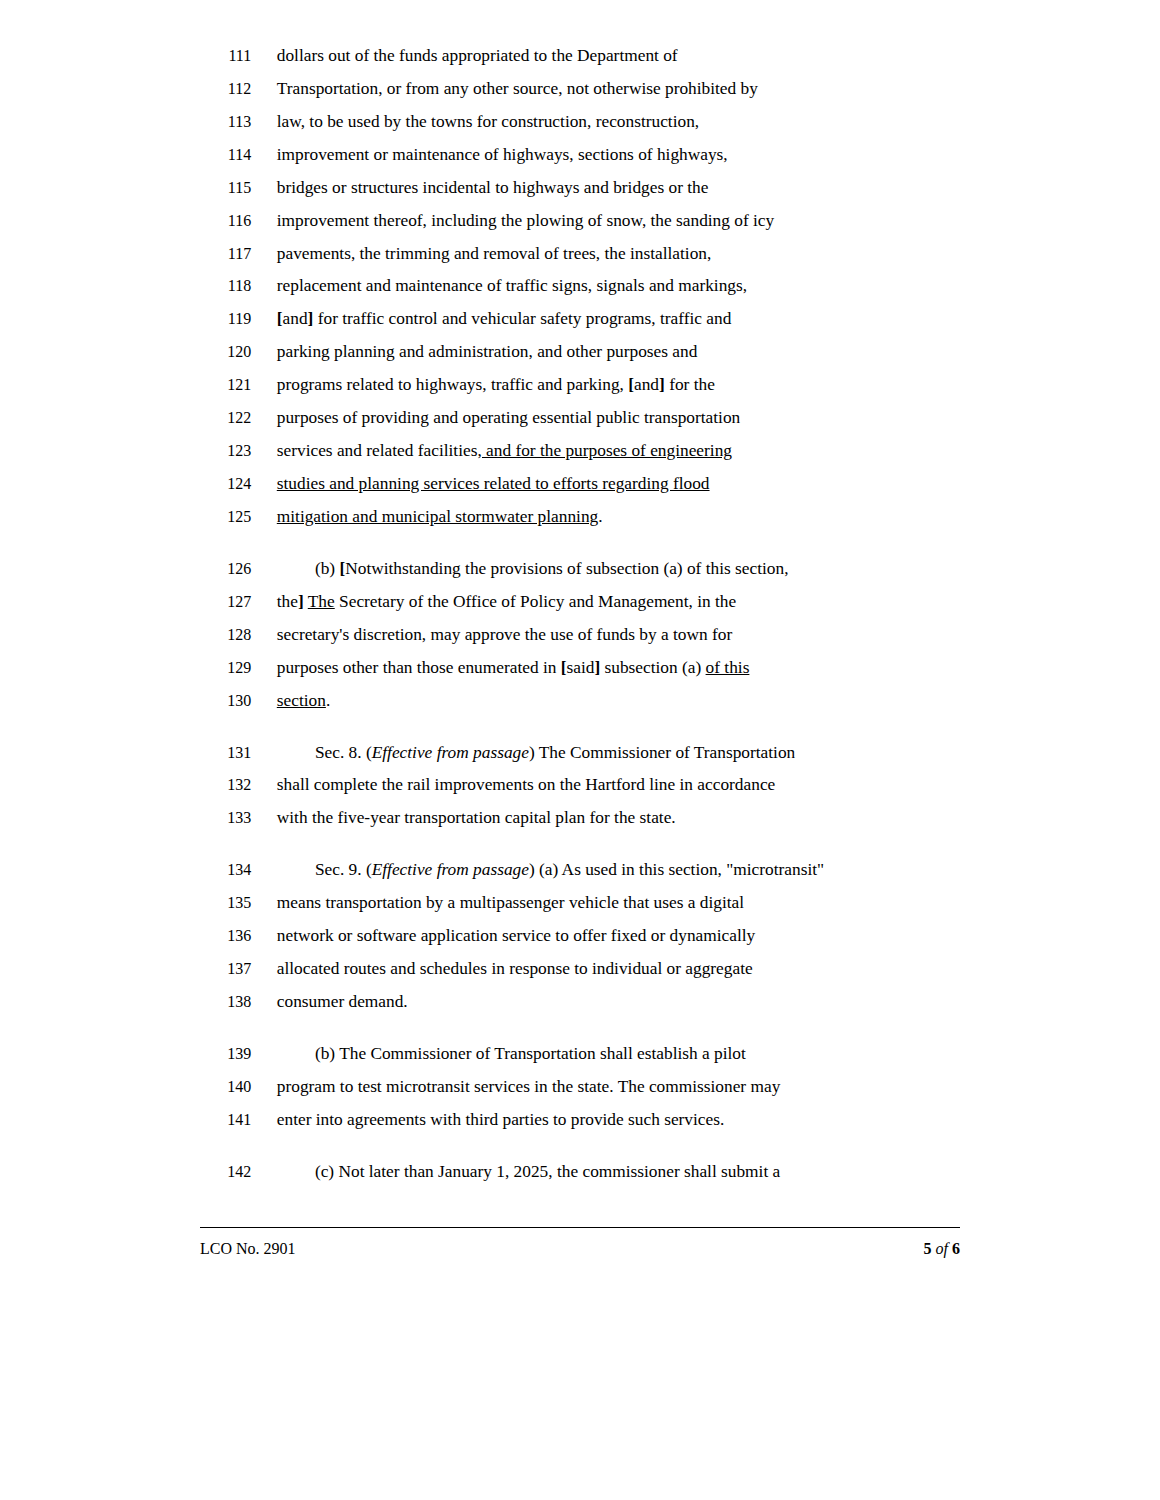111 dollars out of the funds appropriated to the Department of
112 Transportation, or from any other source, not otherwise prohibited by
113 law, to be used by the towns for construction, reconstruction,
114 improvement or maintenance of highways, sections of highways,
115 bridges or structures incidental to highways and bridges or the
116 improvement thereof, including the plowing of snow, the sanding of icy
117 pavements, the trimming and removal of trees, the installation,
118 replacement and maintenance of traffic signs, signals and markings,
119[and] for traffic control and vehicular safety programs, traffic and
120 parking planning and administration, and other purposes and
121 programs related to highways, traffic and parking, [and] for the
122 purposes of providing and operating essential public transportation
123 services and related facilities, and for the purposes of engineering
124 studies and planning services related to efforts regarding flood
125 mitigation and municipal stormwater planning.
126(b) [Notwithstanding the provisions of subsection (a) of this section,
127 the] The Secretary of the Office of Policy and Management, in the
128 secretary's discretion, may approve the use of funds by a town for
129 purposes other than those enumerated in [said] subsection (a) of this
130 section.
131 Sec. 8. (Effective from passage) The Commissioner of Transportation
132 shall complete the rail improvements on the Hartford line in accordance
133 with the five-year transportation capital plan for the state.
134 Sec. 9. (Effective from passage) (a) As used in this section, "microtransit"
135 means transportation by a multipassenger vehicle that uses a digital
136 network or software application service to offer fixed or dynamically
137 allocated routes and schedules in response to individual or aggregate
138 consumer demand.
139(b) The Commissioner of Transportation shall establish a pilot
140 program to test microtransit services in the state. The commissioner may
141 enter into agreements with third parties to provide such services.
142(c) Not later than January 1, 2025, the commissioner shall submit a
LCO No. 2901 5 of 6